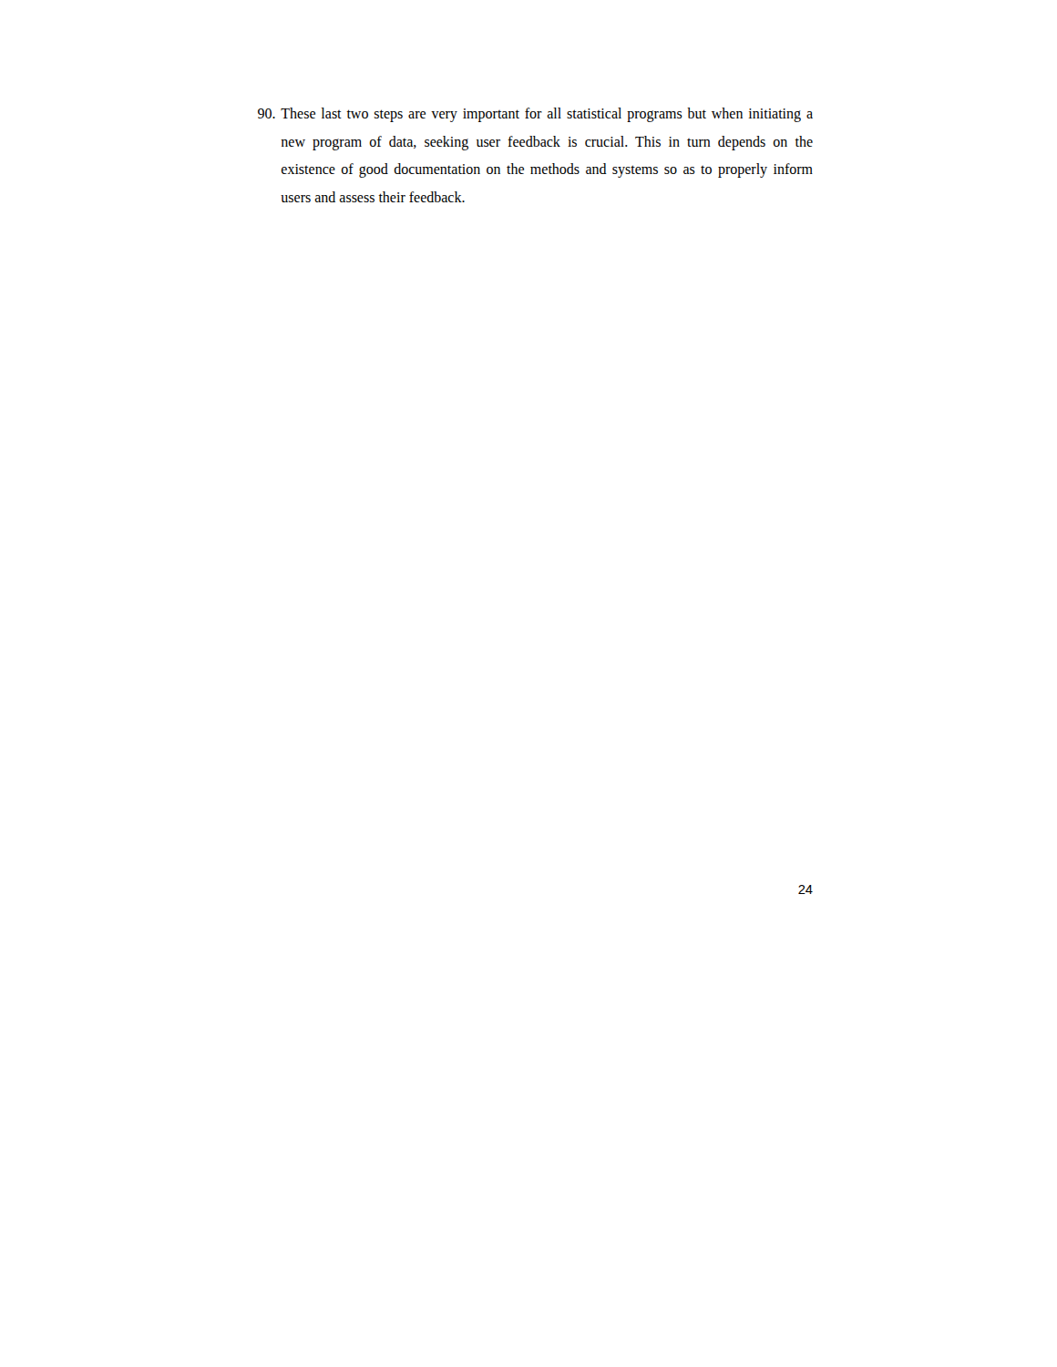90. These last two steps are very important for all statistical programs but when initiating a new program of data, seeking user feedback is crucial. This in turn depends on the existence of good documentation on the methods and systems so as to properly inform users and assess their feedback.
24